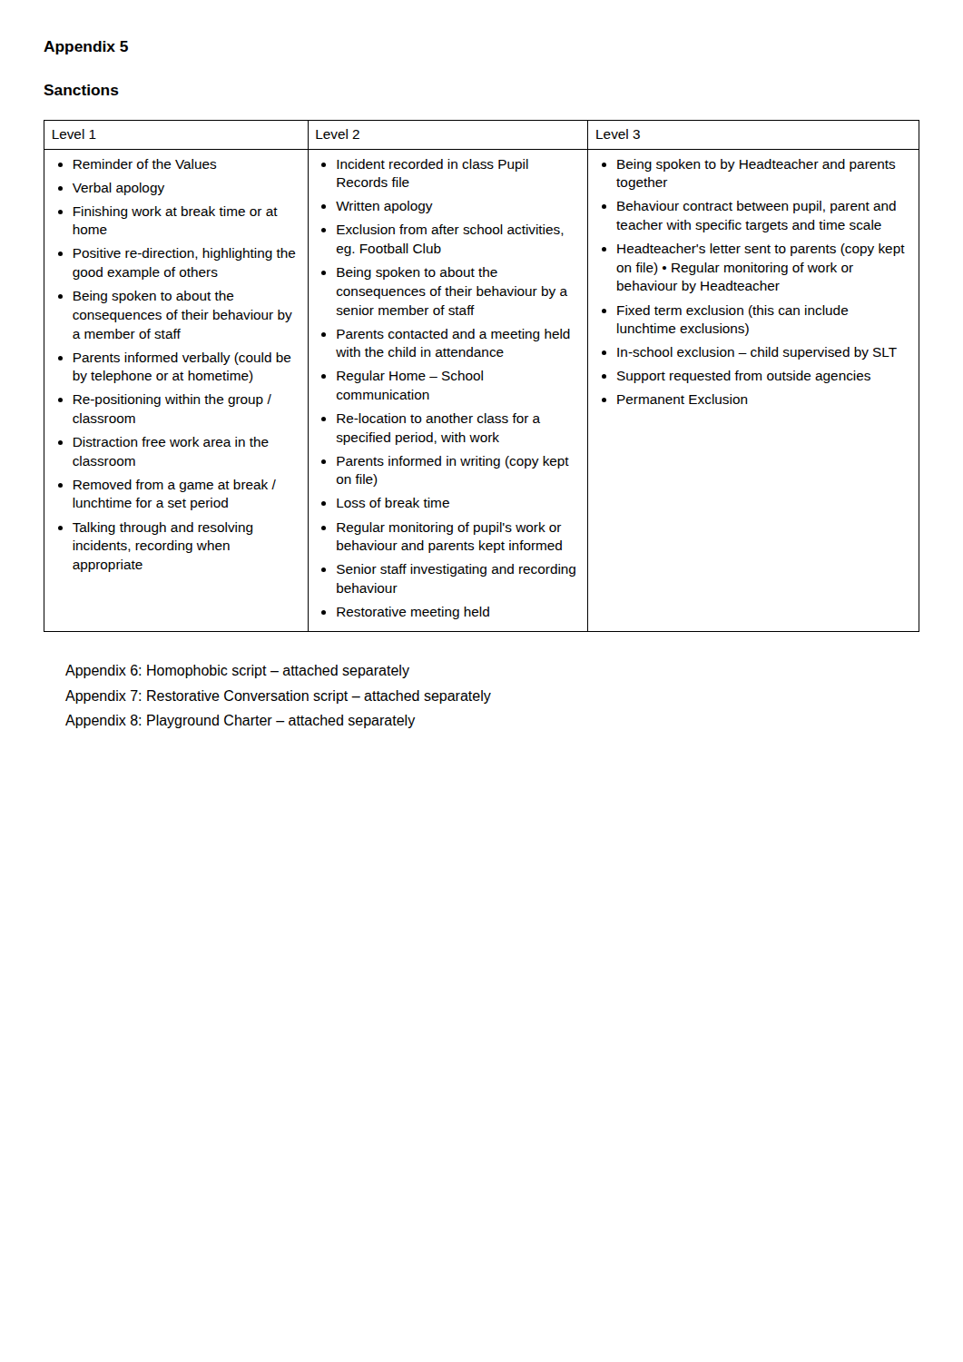Appendix 5
Sanctions
| Level 1 | Level 2 | Level 3 |
| --- | --- | --- |
| Reminder of the Values Verbal apology Finishing work at break time or at home Positive re-direction, highlighting the good example of others Being spoken to about the consequences of their behaviour by a member of staff Parents informed verbally (could be by telephone or at hometime) Re-positioning within the group / classroom Distraction free work area in the classroom Removed from a game at break / lunchtime for a set period Talking through and resolving incidents, recording when appropriate | Incident recorded in class Pupil Records file Written apology Exclusion from after school activities, eg. Football Club Being spoken to about the consequences of their behaviour by a senior member of staff Parents contacted and a meeting held with the child in attendance Regular Home – School communication Re-location to another class for a specified period, with work Parents informed in writing (copy kept on file) Loss of break time Regular monitoring of pupil's work or behaviour and parents kept informed Senior staff investigating and recording behaviour Restorative meeting held | Being spoken to by Headteacher and parents together Behaviour contract between pupil, parent and teacher with specific targets and time scale Headteacher's letter sent to parents (copy kept on file) • Regular monitoring of work or behaviour by Headteacher Fixed term exclusion (this can include lunchtime exclusions) In-school exclusion – child supervised by SLT Support requested from outside agencies Permanent Exclusion |
Appendix 6: Homophobic script – attached separately
Appendix 7: Restorative Conversation script – attached separately
Appendix 8: Playground Charter – attached separately